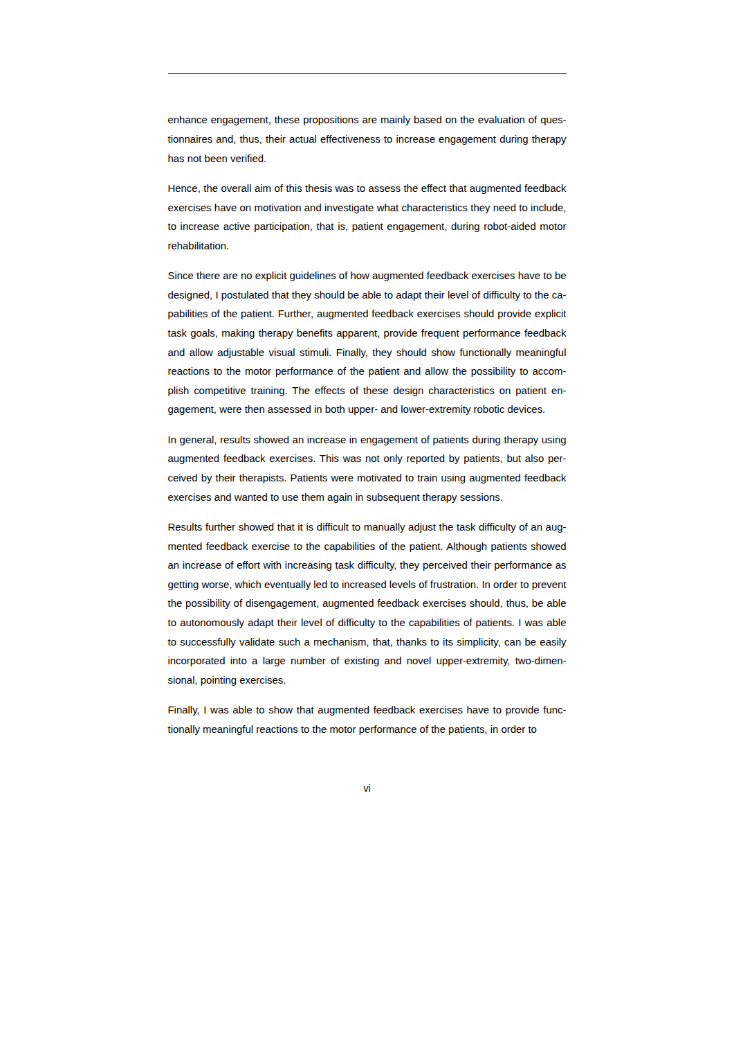enhance engagement, these propositions are mainly based on the evaluation of questionnaires and, thus, their actual effectiveness to increase engagement during therapy has not been verified.
Hence, the overall aim of this thesis was to assess the effect that augmented feedback exercises have on motivation and investigate what characteristics they need to include, to increase active participation, that is, patient engagement, during robot-aided motor rehabilitation.
Since there are no explicit guidelines of how augmented feedback exercises have to be designed, I postulated that they should be able to adapt their level of difficulty to the capabilities of the patient. Further, augmented feedback exercises should provide explicit task goals, making therapy benefits apparent, provide frequent performance feedback and allow adjustable visual stimuli. Finally, they should show functionally meaningful reactions to the motor performance of the patient and allow the possibility to accomplish competitive training. The effects of these design characteristics on patient engagement, were then assessed in both upper- and lower-extremity robotic devices.
In general, results showed an increase in engagement of patients during therapy using augmented feedback exercises. This was not only reported by patients, but also perceived by their therapists. Patients were motivated to train using augmented feedback exercises and wanted to use them again in subsequent therapy sessions.
Results further showed that it is difficult to manually adjust the task difficulty of an augmented feedback exercise to the capabilities of the patient. Although patients showed an increase of effort with increasing task difficulty, they perceived their performance as getting worse, which eventually led to increased levels of frustration. In order to prevent the possibility of disengagement, augmented feedback exercises should, thus, be able to autonomously adapt their level of difficulty to the capabilities of patients. I was able to successfully validate such a mechanism, that, thanks to its simplicity, can be easily incorporated into a large number of existing and novel upper-extremity, two-dimensional, pointing exercises.
Finally, I was able to show that augmented feedback exercises have to provide functionally meaningful reactions to the motor performance of the patients, in order to
vi